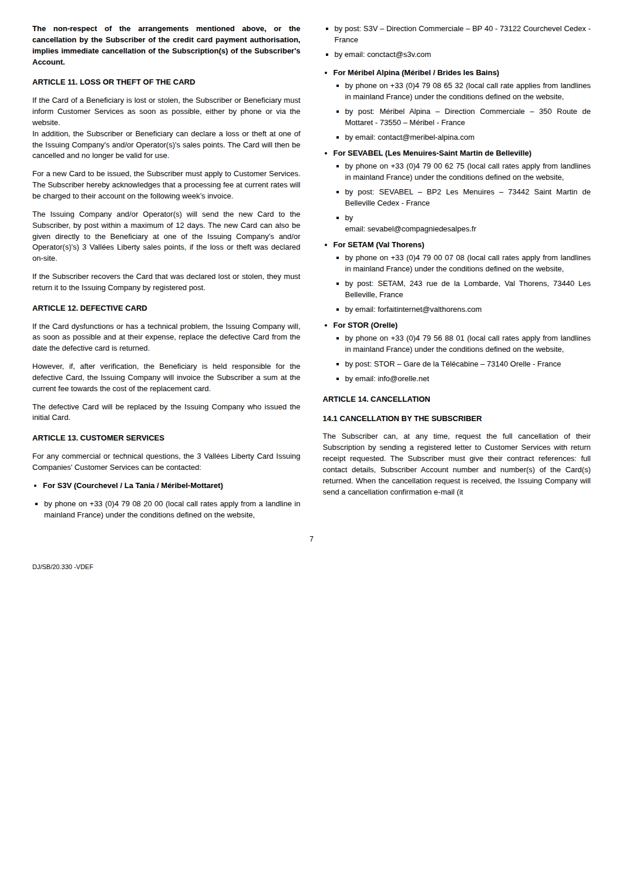The non-respect of the arrangements mentioned above, or the cancellation by the Subscriber of the credit card payment authorisation, implies immediate cancellation of the Subscription(s) of the Subscriber's Account.
Article 11. Loss or theft of the card
If the Card of a Beneficiary is lost or stolen, the Subscriber or Beneficiary must inform Customer Services as soon as possible, either by phone or via the website.
In addition, the Subscriber or Beneficiary can declare a loss or theft at one of the Issuing Company's and/or Operator(s)'s sales points. The Card will then be cancelled and no longer be valid for use.
For a new Card to be issued, the Subscriber must apply to Customer Services. The Subscriber hereby acknowledges that a processing fee at current rates will be charged to their account on the following week’s invoice.
The Issuing Company and/or Operator(s) will send the new Card to the Subscriber, by post within a maximum of 12 days. The new Card can also be given directly to the Beneficiary at one of the Issuing Company's and/or Operator(s)'s) 3 Vallées Liberty sales points, if the loss or theft was declared on-site.
If the Subscriber recovers the Card that was declared lost or stolen, they must return it to the Issuing Company by registered post.
Article 12. Defective card
If the Card dysfunctions or has a technical problem, the Issuing Company will, as soon as possible and at their expense, replace the defective Card from the date the defective card is returned.
However, if, after verification, the Beneficiary is held responsible for the defective Card, the Issuing Company will invoice the Subscriber a sum at the current fee towards the cost of the replacement card.
The defective Card will be replaced by the Issuing Company who issued the initial Card.
Article 13. Customer services
For any commercial or technical questions, the 3 Vallées Liberty Card Issuing Companies' Customer Services can be contacted:
For S3V (Courchevel / La Tania / Méribel-Mottaret)
by phone on +33 (0)4 79 08 20 00 (local call rates apply from a landline in mainland France) under the conditions defined on the website,
by post: S3V – Direction Commerciale – BP 40 - 73122 Courchevel Cedex - France
by email: conctact@s3v.com
For Méribel Alpina (Méribel / Brides les Bains)
by phone on +33 (0)4 79 08 65 32 (local call rate applies from landlines in mainland France) under the conditions defined on the website,
by post: Méribel Alpina – Direction Commerciale – 350 Route de Mottaret - 73550 – Méribel - France
by email: contact@meribel-alpina.com
For SEVABEL (Les Menuires-Saint Martin de Belleville)
by phone on +33 (0)4 79 00 62 75 (local call rates apply from landlines in mainland France) under the conditions defined on the website,
by post: SEVABEL – BP2 Les Menuires – 73442 Saint Martin de Belleville Cedex - France
by email: sevabel@compagniedesalpes.fr
For SETAM (Val Thorens)
by phone on +33 (0)4 79 00 07 08 (local call rates apply from landlines in mainland France) under the conditions defined on the website,
by post: SETAM, 243 rue de la Lombarde, Val Thorens, 73440 Les Belleville, France
by email: forfaitinternet@valthorens.com
For STOR (Orelle)
by phone on +33 (0)4 79 56 88 01 (local call rates apply from landlines in mainland France) under the conditions defined on the website,
by post: STOR – Gare de la Télécabine – 73140 Orelle - France
by email: info@orelle.net
Article 14. Cancellation
14.1 Cancellation by the subscriber
The Subscriber can, at any time, request the full cancellation of their Subscription by sending a registered letter to Customer Services with return receipt requested. The Subscriber must give their contract references: full contact details, Subscriber Account number and number(s) of the Card(s) returned. When the cancellation request is received, the Issuing Company will send a cancellation confirmation e-mail (it
7
DJ/SB/20.330 -VDEF